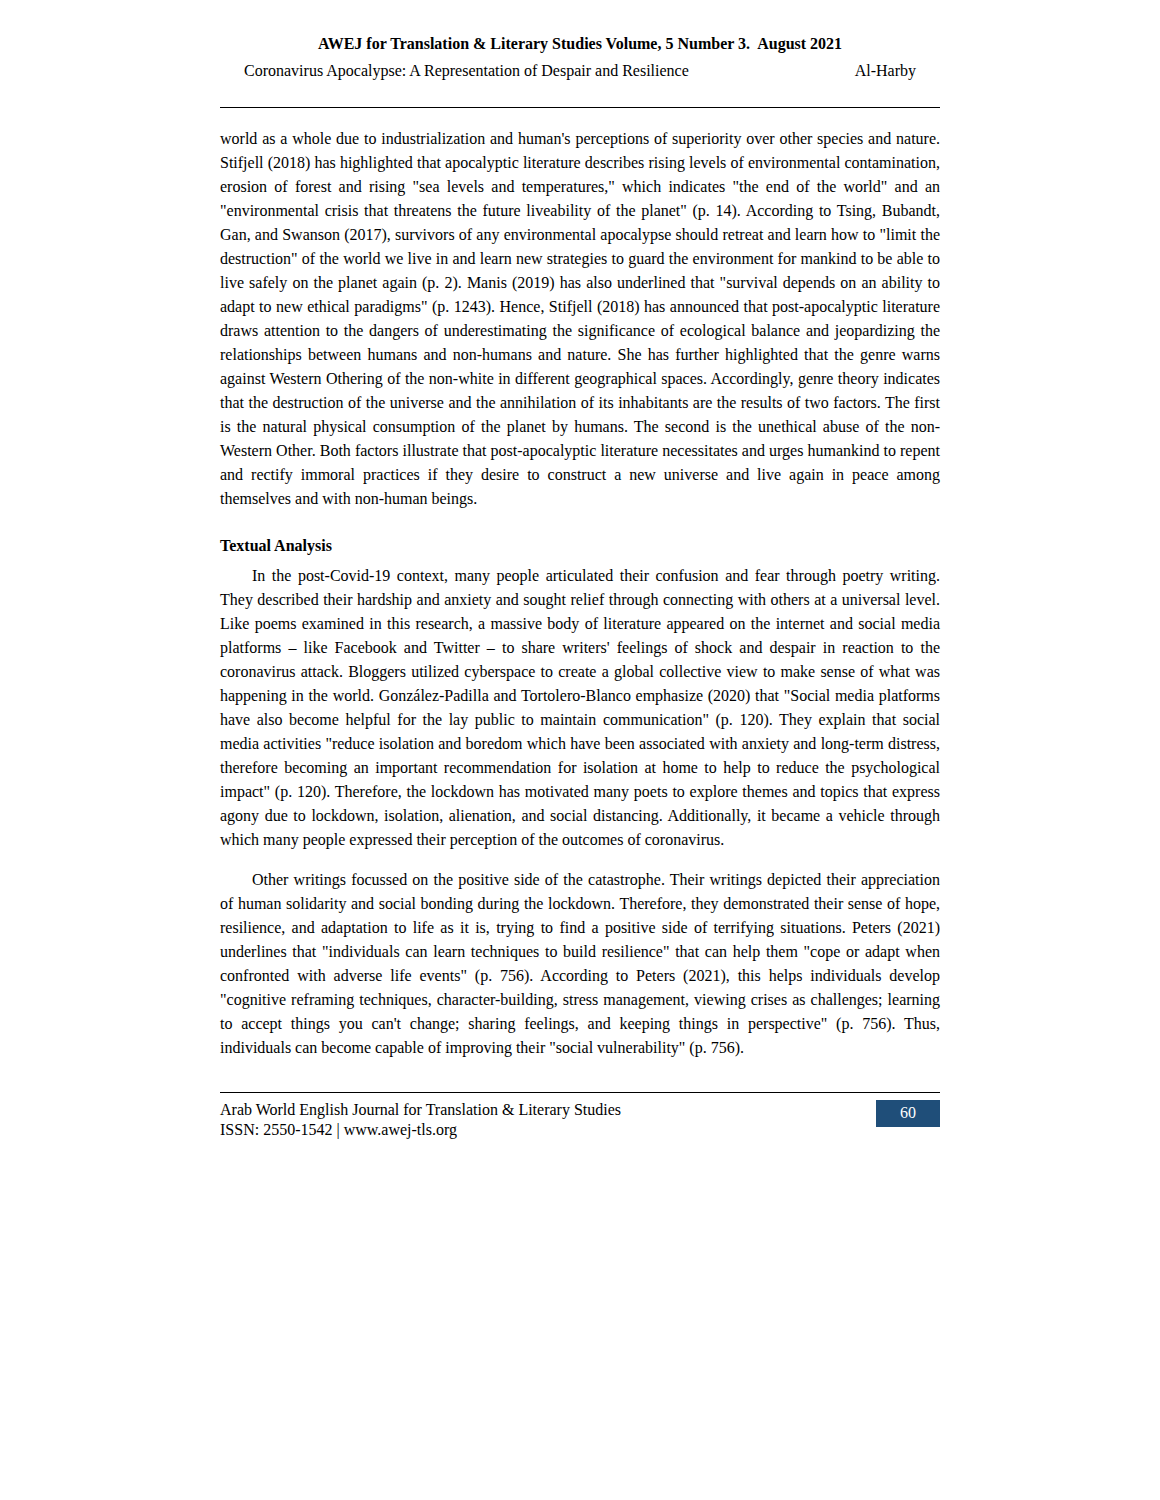AWEJ for Translation & Literary Studies Volume, 5 Number 3. August 2021
Coronavirus Apocalypse: A Representation of Despair and Resilience Al-Harby
world as a whole due to industrialization and human's perceptions of superiority over other species and nature. Stifjell (2018) has highlighted that apocalyptic literature describes rising levels of environmental contamination, erosion of forest and rising "sea levels and temperatures," which indicates "the end of the world" and an "environmental crisis that threatens the future liveability of the planet" (p. 14). According to Tsing, Bubandt, Gan, and Swanson (2017), survivors of any environmental apocalypse should retreat and learn how to "limit the destruction" of the world we live in and learn new strategies to guard the environment for mankind to be able to live safely on the planet again (p. 2). Manis (2019) has also underlined that "survival depends on an ability to adapt to new ethical paradigms" (p. 1243). Hence, Stifjell (2018) has announced that post-apocalyptic literature draws attention to the dangers of underestimating the significance of ecological balance and jeopardizing the relationships between humans and non-humans and nature. She has further highlighted that the genre warns against Western Othering of the non-white in different geographical spaces. Accordingly, genre theory indicates that the destruction of the universe and the annihilation of its inhabitants are the results of two factors. The first is the natural physical consumption of the planet by humans. The second is the unethical abuse of the non-Western Other. Both factors illustrate that post-apocalyptic literature necessitates and urges humankind to repent and rectify immoral practices if they desire to construct a new universe and live again in peace among themselves and with non-human beings.
Textual Analysis
In the post-Covid-19 context, many people articulated their confusion and fear through poetry writing. They described their hardship and anxiety and sought relief through connecting with others at a universal level. Like poems examined in this research, a massive body of literature appeared on the internet and social media platforms – like Facebook and Twitter – to share writers' feelings of shock and despair in reaction to the coronavirus attack. Bloggers utilized cyberspace to create a global collective view to make sense of what was happening in the world. González-Padilla and Tortolero-Blanco emphasize (2020) that "Social media platforms have also become helpful for the lay public to maintain communication" (p. 120). They explain that social media activities "reduce isolation and boredom which have been associated with anxiety and long-term distress, therefore becoming an important recommendation for isolation at home to help to reduce the psychological impact" (p. 120). Therefore, the lockdown has motivated many poets to explore themes and topics that express agony due to lockdown, isolation, alienation, and social distancing. Additionally, it became a vehicle through which many people expressed their perception of the outcomes of coronavirus.
Other writings focussed on the positive side of the catastrophe. Their writings depicted their appreciation of human solidarity and social bonding during the lockdown. Therefore, they demonstrated their sense of hope, resilience, and adaptation to life as it is, trying to find a positive side of terrifying situations. Peters (2021) underlines that "individuals can learn techniques to build resilience" that can help them "cope or adapt when confronted with adverse life events" (p. 756). According to Peters (2021), this helps individuals develop "cognitive reframing techniques, character-building, stress management, viewing crises as challenges; learning to accept things you can't change; sharing feelings, and keeping things in perspective" (p. 756). Thus, individuals can become capable of improving their "social vulnerability" (p. 756).
Arab World English Journal for Translation & Literary Studies
ISSN: 2550-1542 | www.awej-tls.org
60